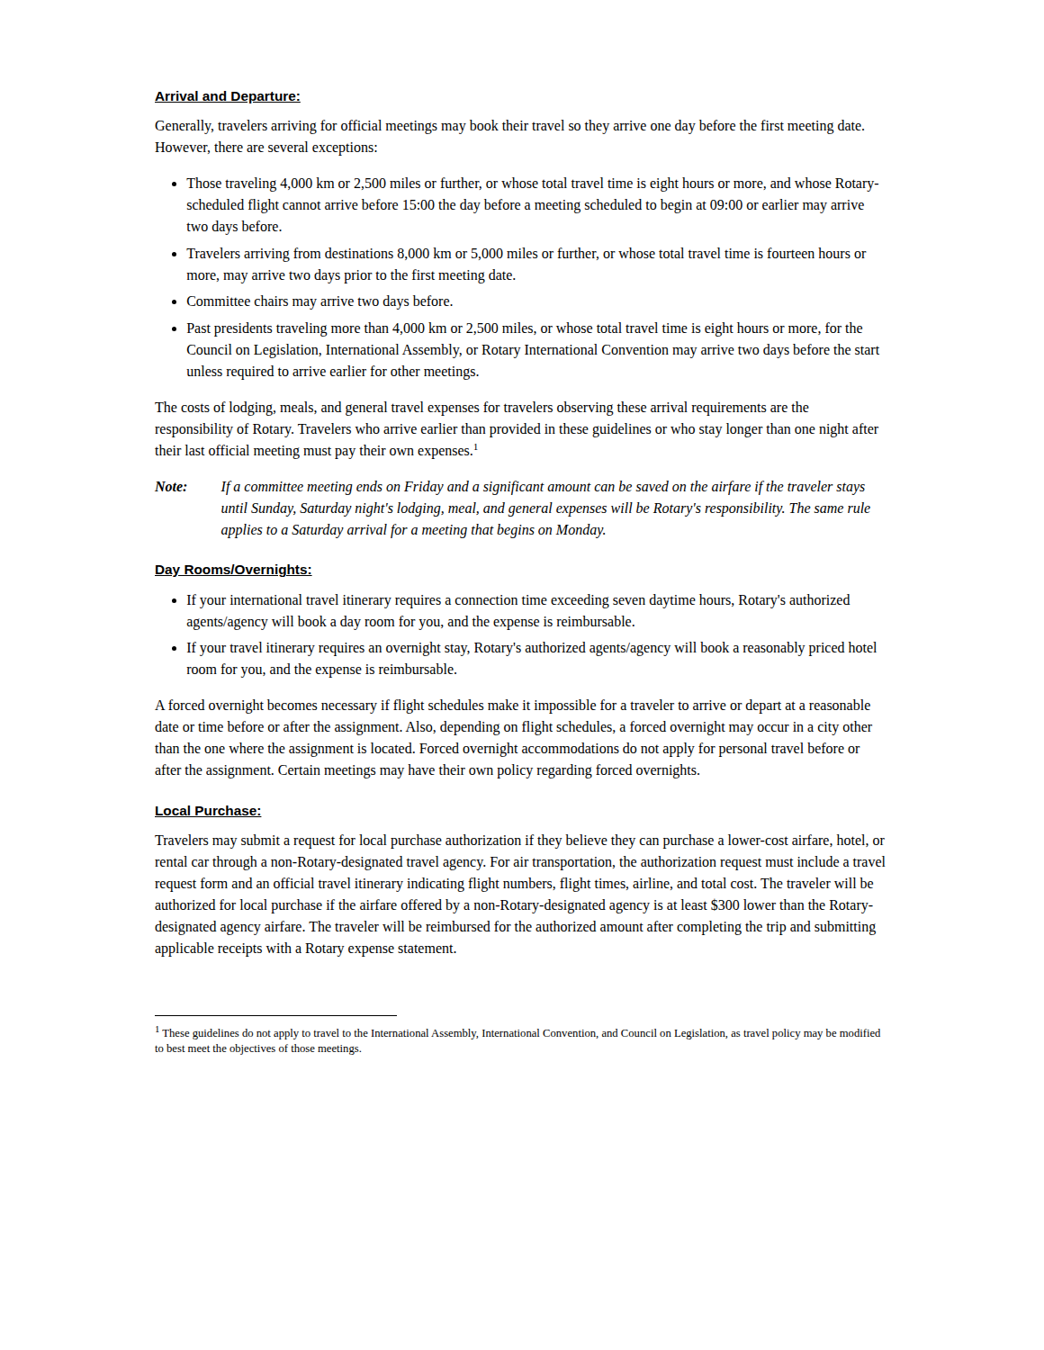Arrival and Departure:
Generally, travelers arriving for official meetings may book their travel so they arrive one day before the first meeting date. However, there are several exceptions:
Those traveling 4,000 km or 2,500 miles or further, or whose total travel time is eight hours or more, and whose Rotary-scheduled flight cannot arrive before 15:00 the day before a meeting scheduled to begin at 09:00 or earlier may arrive two days before.
Travelers arriving from destinations 8,000 km or 5,000 miles or further, or whose total travel time is fourteen hours or more, may arrive two days prior to the first meeting date.
Committee chairs may arrive two days before.
Past presidents traveling more than 4,000 km or 2,500 miles, or whose total travel time is eight hours or more, for the Council on Legislation, International Assembly, or Rotary International Convention may arrive two days before the start unless required to arrive earlier for other meetings.
The costs of lodging, meals, and general travel expenses for travelers observing these arrival requirements are the responsibility of Rotary. Travelers who arrive earlier than provided in these guidelines or who stay longer than one night after their last official meeting must pay their own expenses.1
Note: If a committee meeting ends on Friday and a significant amount can be saved on the airfare if the traveler stays until Sunday, Saturday night's lodging, meal, and general expenses will be Rotary's responsibility. The same rule applies to a Saturday arrival for a meeting that begins on Monday.
Day Rooms/Overnights:
If your international travel itinerary requires a connection time exceeding seven daytime hours, Rotary's authorized agents/agency will book a day room for you, and the expense is reimbursable.
If your travel itinerary requires an overnight stay, Rotary's authorized agents/agency will book a reasonably priced hotel room for you, and the expense is reimbursable.
A forced overnight becomes necessary if flight schedules make it impossible for a traveler to arrive or depart at a reasonable date or time before or after the assignment. Also, depending on flight schedules, a forced overnight may occur in a city other than the one where the assignment is located. Forced overnight accommodations do not apply for personal travel before or after the assignment. Certain meetings may have their own policy regarding forced overnights.
Local Purchase:
Travelers may submit a request for local purchase authorization if they believe they can purchase a lower-cost airfare, hotel, or rental car through a non-Rotary-designated travel agency. For air transportation, the authorization request must include a travel request form and an official travel itinerary indicating flight numbers, flight times, airline, and total cost. The traveler will be authorized for local purchase if the airfare offered by a non-Rotary-designated agency is at least $300 lower than the Rotary-designated agency airfare. The traveler will be reimbursed for the authorized amount after completing the trip and submitting applicable receipts with a Rotary expense statement.
1 These guidelines do not apply to travel to the International Assembly, International Convention, and Council on Legislation, as travel policy may be modified to best meet the objectives of those meetings.